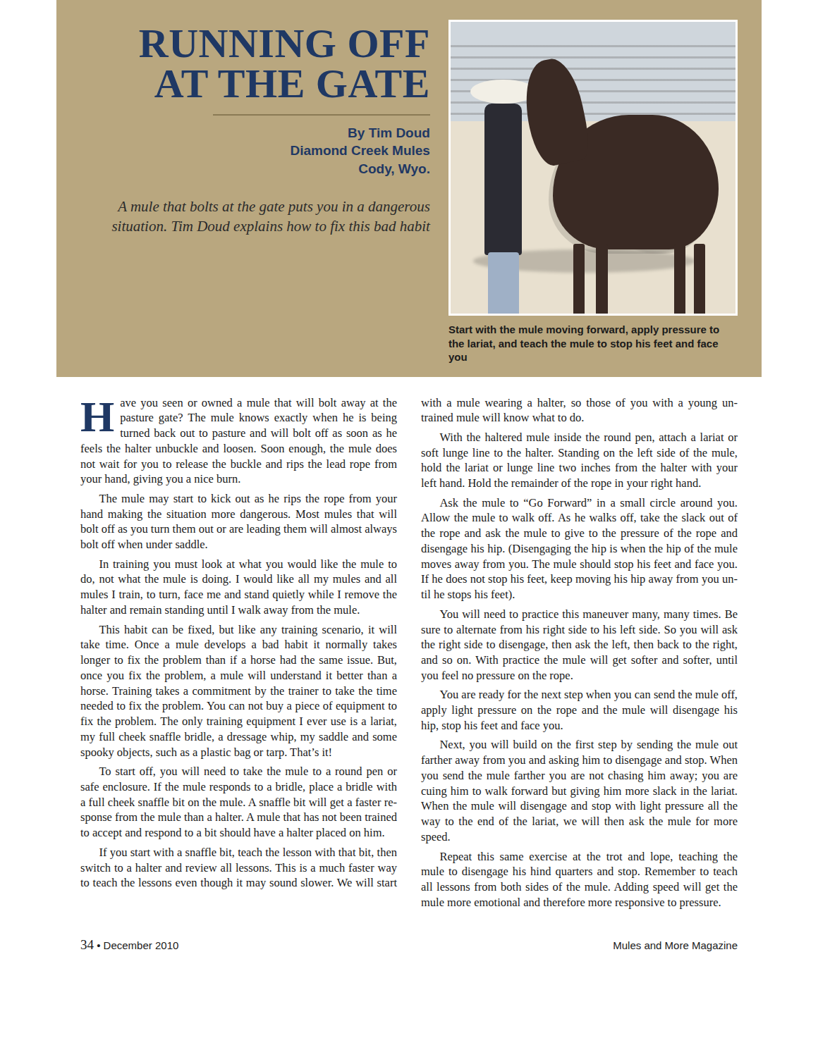Running off
at the gate
By Tim Doud
Diamond Creek Mules
Cody, Wyo.
A mule that bolts at the gate puts you in a dangerous situation. Tim Doud explains how to fix this bad habit
Start with the mule moving forward, apply pressure to the lariat, and teach the mule to stop his feet and face you
Have you seen or owned a mule that will bolt away at the pasture gate? The mule knows exactly when he is being turned back out to pasture and will bolt off as soon as he feels the halter unbuckle and loosen. Soon enough, the mule does not wait for you to release the buckle and rips the lead rope from your hand, giving you a nice burn.
The mule may start to kick out as he rips the rope from your hand making the situation more dangerous. Most mules that will bolt off as you turn them out or are leading them will almost always bolt off when under saddle.
In training you must look at what you would like the mule to do, not what the mule is doing. I would like all my mules and all mules I train, to turn, face me and stand quietly while I remove the halter and remain standing until I walk away from the mule.
This habit can be fixed, but like any training scenario, it will take time. Once a mule develops a bad habit it normally takes longer to fix the problem than if a horse had the same issue. But, once you fix the problem, a mule will understand it better than a horse. Training takes a commitment by the trainer to take the time needed to fix the problem. You can not buy a piece of equipment to fix the problem. The only training equipment I ever use is a lariat, my full cheek snaffle bridle, a dressage whip, my saddle and some spooky objects, such as a plastic bag or tarp. That’s it!
To start off, you will need to take the mule to a round pen or safe enclosure. If the mule responds to a bridle, place a bridle with a full cheek snaffle bit on the mule. A snaffle bit will get a faster response from the mule than a halter. A mule that has not been trained to accept and respond to a bit should have a halter placed on him.
If you start with a snaffle bit, teach the lesson with that bit, then switch to a halter and review all lessons. This is a much faster way to teach the lessons even though it may sound slower. We will start with a mule wearing a halter, so those of you with a young un-trained mule will know what to do.
With the haltered mule inside the round pen, attach a lariat or soft lunge line to the halter. Standing on the left side of the mule, hold the lariat or lunge line two inches from the halter with your left hand. Hold the remainder of the rope in your right hand.
Ask the mule to “Go Forward” in a small circle around you. Allow the mule to walk off. As he walks off, take the slack out of the rope and ask the mule to give to the pressure of the rope and disengage his hip. (Disengaging the hip is when the hip of the mule moves away from you. The mule should stop his feet and face you. If he does not stop his feet, keep moving his hip away from you until he stops his feet).
You will need to practice this maneuver many, many times. Be sure to alternate from his right side to his left side. So you will ask the right side to disengage, then ask the left, then back to the right, and so on. With practice the mule will get softer and softer, until you feel no pressure on the rope.
You are ready for the next step when you can send the mule off, apply light pressure on the rope and the mule will disengage his hip, stop his feet and face you.
Next, you will build on the first step by sending the mule out farther away from you and asking him to disengage and stop. When you send the mule farther you are not chasing him away; you are cuing him to walk forward but giving him more slack in the lariat. When the mule will disengage and stop with light pressure all the way to the end of the lariat, we will then ask the mule for more speed.
Repeat this same exercise at the trot and lope, teaching the mule to disengage his hind quarters and stop. Remember to teach all lessons from both sides of the mule. Adding speed will get the mule more emotional and therefore more responsive to pressure.
34 • December 2010
Mules and More Magazine